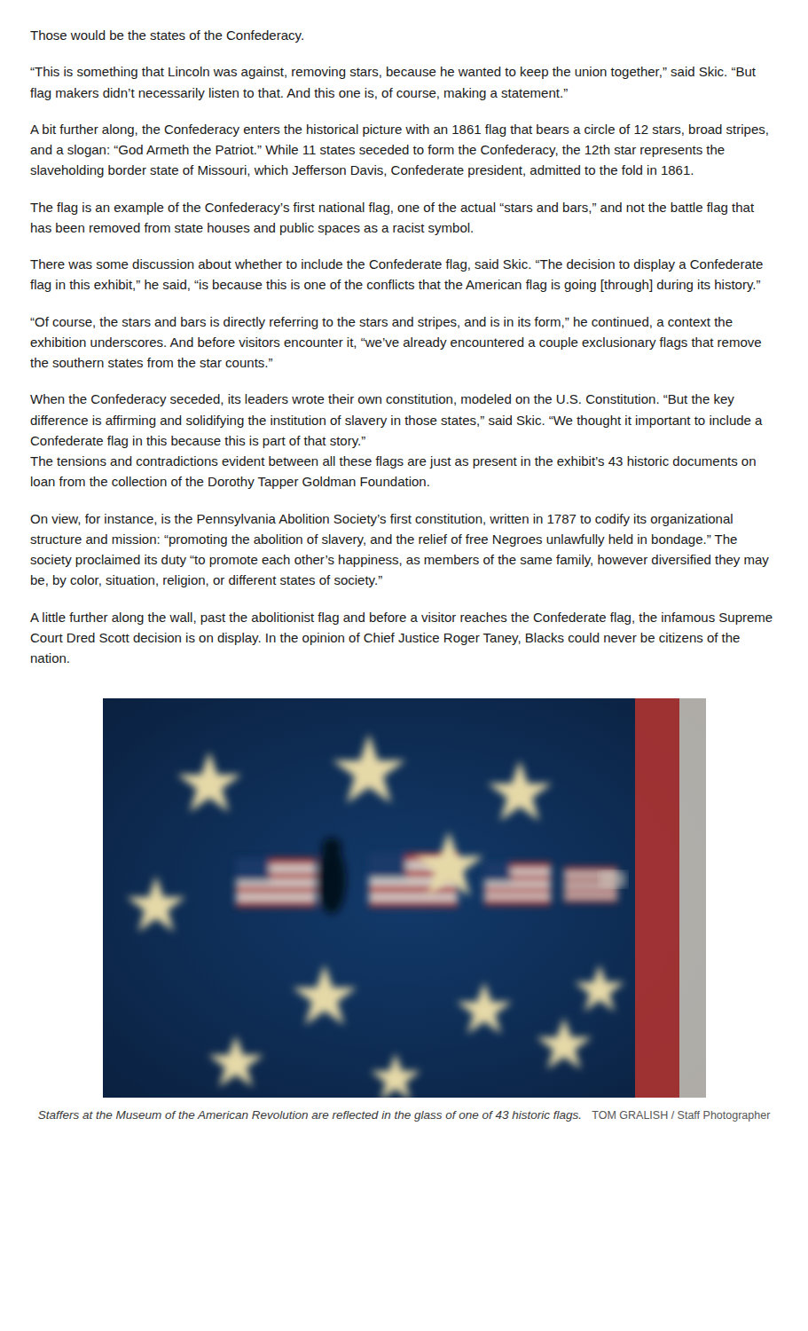Those would be the states of the Confederacy.
“This is something that Lincoln was against, removing stars, because he wanted to keep the union together,” said Skic. “But flag makers didn’t necessarily listen to that. And this one is, of course, making a statement.”
A bit further along, the Confederacy enters the historical picture with an 1861 flag that bears a circle of 12 stars, broad stripes, and a slogan: “God Armeth the Patriot.” While 11 states seceded to form the Confederacy, the 12th star represents the slaveholding border state of Missouri, which Jefferson Davis, Confederate president, admitted to the fold in 1861.
The flag is an example of the Confederacy’s first national flag, one of the actual “stars and bars,” and not the battle flag that has been removed from state houses and public spaces as a racist symbol.
There was some discussion about whether to include the Confederate flag, said Skic. “The decision to display a Confederate flag in this exhibit,” he said, “is because this is one of the conflicts that the American flag is going [through] during its history.”
“Of course, the stars and bars is directly referring to the stars and stripes, and is in its form,” he continued, a context the exhibition underscores. And before visitors encounter it, “we’ve already encountered a couple exclusionary flags that remove the southern states from the star counts.”
When the Confederacy seceded, its leaders wrote their own constitution, modeled on the U.S. Constitution. “But the key difference is affirming and solidifying the institution of slavery in those states,” said Skic. “We thought it important to include a Confederate flag in this because this is part of that story.”
The tensions and contradictions evident between all these flags are just as present in the exhibit’s 43 historic documents on loan from the collection of the Dorothy Tapper Goldman Foundation.
On view, for instance, is the Pennsylvania Abolition Society’s first constitution, written in 1787 to codify its organizational structure and mission: “promoting the abolition of slavery, and the relief of free Negroes unlawfully held in bondage.” The society proclaimed its duty “to promote each other’s happiness, as members of the same family, however diversified they may be, by color, situation, religion, or different states of society.”
A little further along the wall, past the abolitionist flag and before a visitor reaches the Confederate flag, the infamous Supreme Court Dred Scott decision is on display. In the opinion of Chief Justice Roger Taney, Blacks could never be citizens of the nation.
Staffers at the Museum of the American Revolution are reflected in the glass of one of 43 historic flags. TOM GRALISH / Staff Photographer